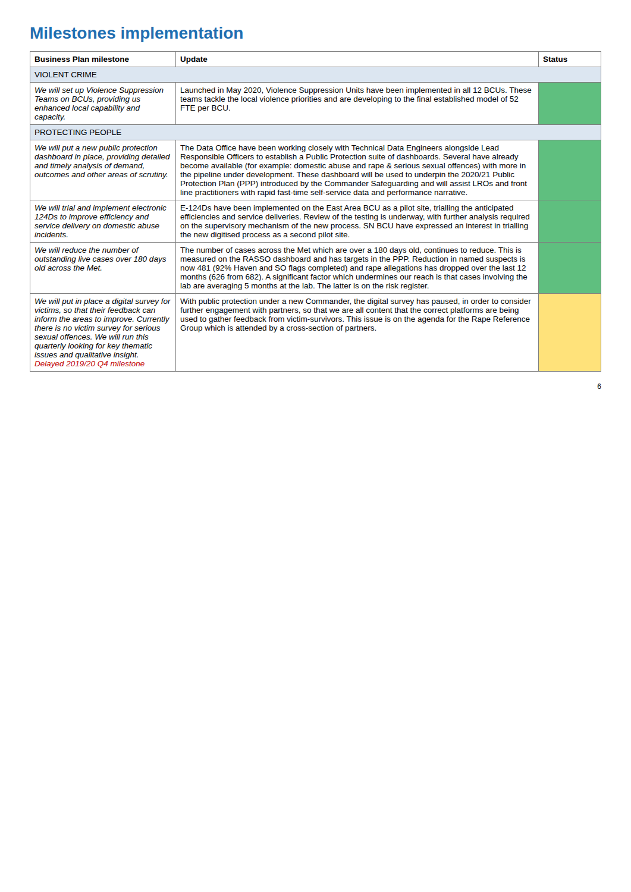Milestones implementation
| Business Plan milestone | Update | Status |
| --- | --- | --- |
| VIOLENT CRIME |
| We will set up Violence Suppression Teams on BCUs, providing us enhanced local capability and capacity. | Launched in May 2020, Violence Suppression Units have been implemented in all 12 BCUs. These teams tackle the local violence priorities and are developing to the final established model of 52 FTE per BCU. | |
| PROTECTING PEOPLE |
| We will put a new public protection dashboard in place, providing detailed and timely analysis of demand, outcomes and other areas of scrutiny. | The Data Office have been working closely with Technical Data Engineers alongside Lead Responsible Officers to establish a Public Protection suite of dashboards. Several have already become available (for example: domestic abuse and rape & serious sexual offences) with more in the pipeline under development. These dashboard will be used to underpin the 2020/21 Public Protection Plan (PPP) introduced by the Commander Safeguarding and will assist LROs and front line practitioners with rapid fast-time self-service data and performance narrative. | |
| We will trial and implement electronic 124Ds to improve efficiency and service delivery on domestic abuse incidents. | E-124Ds have been implemented on the East Area BCU as a pilot site, trialling the anticipated efficiencies and service deliveries. Review of the testing is underway, with further analysis required on the supervisory mechanism of the new process. SN BCU have expressed an interest in trialling the new digitised process as a second pilot site. | |
| We will reduce the number of outstanding live cases over 180 days old across the Met. | The number of cases across the Met which are over a 180 days old, continues to reduce. This is measured on the RASSO dashboard and has targets in the PPP. Reduction in named suspects is now 481 (92% Haven and SO flags completed) and rape allegations has dropped over the last 12 months (626 from 682). A significant factor which undermines our reach is that cases involving the lab are averaging 5 months at the lab. The latter is on the risk register. | |
| We will put in place a digital survey for victims, so that their feedback can inform the areas to improve. Currently there is no victim survey for serious sexual offences. We will run this quarterly looking for key thematic issues and qualitative insight. Delayed 2019/20 Q4 milestone | With public protection under a new Commander, the digital survey has paused, in order to consider further engagement with partners, so that we are all content that the correct platforms are being used to gather feedback from victim-survivors. This issue is on the agenda for the Rape Reference Group which is attended by a cross-section of partners. | |
6